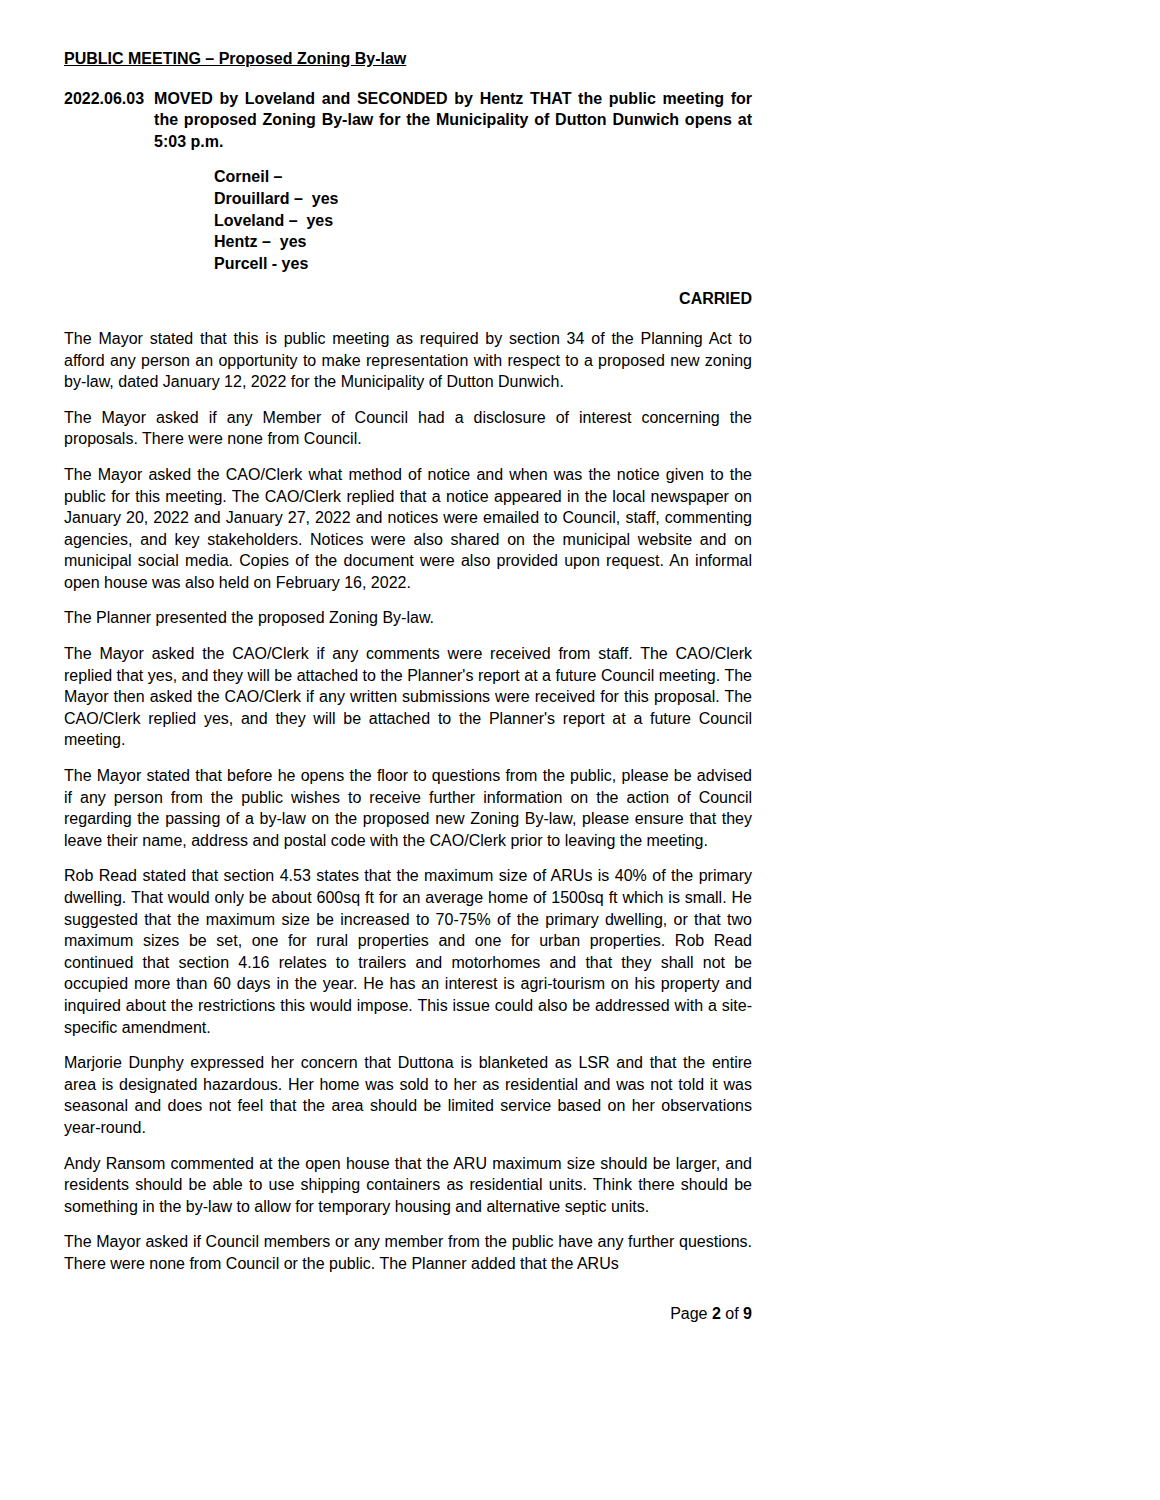PUBLIC MEETING – Proposed Zoning By-law
2022.06.03
MOVED by Loveland and SECONDED by Hentz THAT the public meeting for the proposed Zoning By-law for the Municipality of Dutton Dunwich opens at 5:03 p.m.
Corneil –
Drouillard – yes
Loveland – yes
Hentz – yes
Purcell - yes
CARRIED
The Mayor stated that this is public meeting as required by section 34 of the Planning Act to afford any person an opportunity to make representation with respect to a proposed new zoning by-law, dated January 12, 2022 for the Municipality of Dutton Dunwich.
The Mayor asked if any Member of Council had a disclosure of interest concerning the proposals. There were none from Council.
The Mayor asked the CAO/Clerk what method of notice and when was the notice given to the public for this meeting. The CAO/Clerk replied that a notice appeared in the local newspaper on January 20, 2022 and January 27, 2022 and notices were emailed to Council, staff, commenting agencies, and key stakeholders. Notices were also shared on the municipal website and on municipal social media. Copies of the document were also provided upon request. An informal open house was also held on February 16, 2022.
The Planner presented the proposed Zoning By-law.
The Mayor asked the CAO/Clerk if any comments were received from staff. The CAO/Clerk replied that yes, and they will be attached to the Planner's report at a future Council meeting. The Mayor then asked the CAO/Clerk if any written submissions were received for this proposal. The CAO/Clerk replied yes, and they will be attached to the Planner's report at a future Council meeting.
The Mayor stated that before he opens the floor to questions from the public, please be advised if any person from the public wishes to receive further information on the action of Council regarding the passing of a by-law on the proposed new Zoning By-law, please ensure that they leave their name, address and postal code with the CAO/Clerk prior to leaving the meeting.
Rob Read stated that section 4.53 states that the maximum size of ARUs is 40% of the primary dwelling. That would only be about 600sq ft for an average home of 1500sq ft which is small. He suggested that the maximum size be increased to 70-75% of the primary dwelling, or that two maximum sizes be set, one for rural properties and one for urban properties. Rob Read continued that section 4.16 relates to trailers and motorhomes and that they shall not be occupied more than 60 days in the year. He has an interest is agri-tourism on his property and inquired about the restrictions this would impose. This issue could also be addressed with a site-specific amendment.
Marjorie Dunphy expressed her concern that Duttona is blanketed as LSR and that the entire area is designated hazardous. Her home was sold to her as residential and was not told it was seasonal and does not feel that the area should be limited service based on her observations year-round.
Andy Ransom commented at the open house that the ARU maximum size should be larger, and residents should be able to use shipping containers as residential units. Think there should be something in the by-law to allow for temporary housing and alternative septic units.
The Mayor asked if Council members or any member from the public have any further questions. There were none from Council or the public. The Planner added that the ARUs
Page 2 of 9